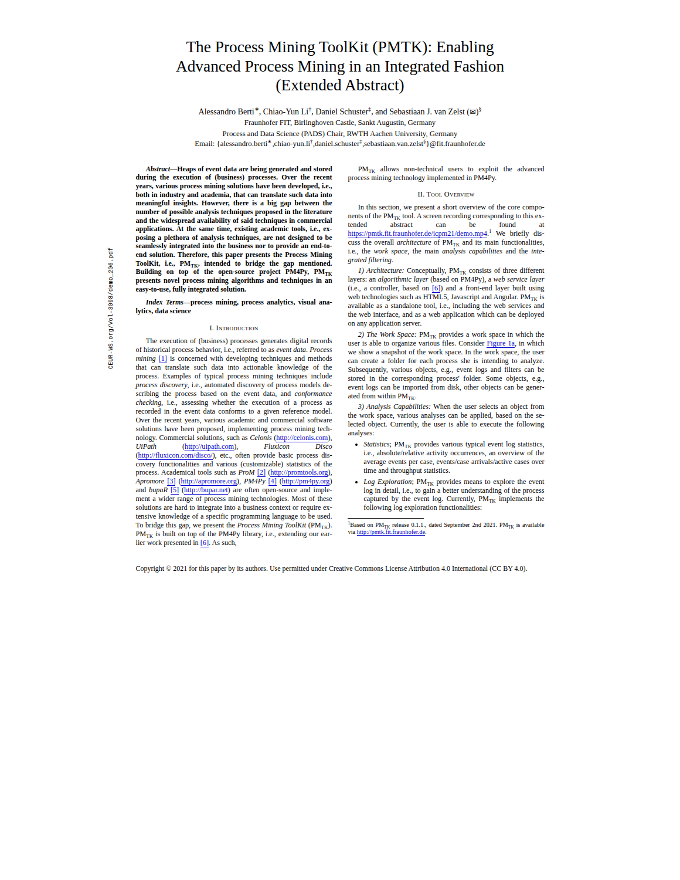CEUR-WS.org/Vol-3098/demo_206.pdf
The Process Mining ToolKit (PMTK): Enabling
Advanced Process Mining in an Integrated Fashion
(Extended Abstract)
Alessandro Berti∗, Chiao-Yun Li†, Daniel Schuster‡, and Sebastiaan J. van Zelst (✉)§
Fraunhofer FIT, Birlinghoven Castle, Sankt Augustin, Germany
Process and Data Science (PADS) Chair, RWTH Aachen University, Germany
Email: {alessandro.berti∗,chiao-yun.li†,daniel.schuster‡,sebastiaan.van.zelst§}@fit.fraunhofer.de
Abstract—Heaps of event data are being generated and stored during the execution of (business) processes. Over the recent years, various process mining solutions have been developed, i.e., both in industry and academia, that can translate such data into meaningful insights. However, there is a big gap between the number of possible analysis techniques proposed in the literature and the widespread availability of said techniques in commercial applications. At the same time, existing academic tools, i.e., exposing a plethora of analysis techniques, are not designed to be seamlessly integrated into the business nor to provide an end-to-end solution. Therefore, this paper presents the Process Mining ToolKit, i.e., PMTK, intended to bridge the gap mentioned. Building on top of the open-source project PM4Py, PMTK presents novel process mining algorithms and techniques in an easy-to-use, fully integrated solution.
Index Terms—process mining, process analytics, visual analytics, data science
I. Introduction
The execution of (business) processes generates digital records of historical process behavior, i.e., referred to as event data. Process mining [1] is concerned with developing techniques and methods that can translate such data into actionable knowledge of the process. Examples of typical process mining techniques include process discovery, i.e., automated discovery of process models describing the process based on the event data, and conformance checking, i.e., assessing whether the execution of a process as recorded in the event data conforms to a given reference model. Over the recent years, various academic and commercial software solutions have been proposed, implementing process mining technology. Commercial solutions, such as Celonis (http://celonis.com), UiPath (http://uipath.com), Fluxicon Disco (http://fluxicon.com/disco/), etc., often provide basic process discovery functionalities and various (customizable) statistics of the process. Academical tools such as ProM [2] (http://promtools.org), Apromore [3] (http://apromore.org), PM4Py [4] (http://pm4py.org) and bupaR [5] (http://bupar.net) are often open-source and implement a wider range of process mining technologies. Most of these solutions are hard to integrate into a business context or require extensive knowledge of a specific programming language to be used. To bridge this gap, we present the Process Mining ToolKit (PMTK). PMTK is built on top of the PM4Py library, i.e., extending our earlier work presented in [6]. As such,
PMTK allows non-technical users to exploit the advanced process mining technology implemented in PM4Py.
II. Tool Overview
In this section, we present a short overview of the core components of the PMTK tool. A screen recording corresponding to this extended abstract can be found at https://pmtk.fit.fraunhofer.de/icpm21/demo.mp4.1 We briefly discuss the overall architecture of PMTK and its main functionalities, i.e., the work space, the main analysis capabilities and the integrated filtering.
1) Architecture: Conceptually, PMTK consists of three different layers: an algorithmic layer (based on PM4Py), a web service layer (i.e., a controller, based on [6]) and a front-end layer built using web technologies such as HTML5, Javascript and Angular. PMTK is available as a standalone tool, i.e., including the web services and the web interface, and as a web application which can be deployed on any application server.
2) The Work Space: PMTK provides a work space in which the user is able to organize various files. Consider Figure 1a, in which we show a snapshot of the work space. In the work space, the user can create a folder for each process she is intending to analyze. Subsequently, various objects, e.g., event logs and filters can be stored in the corresponding process' folder. Some objects, e.g., event logs can be imported from disk, other objects can be generated from within PMTK.
3) Analysis Capabilities: When the user selects an object from the work space, various analyses can be applied, based on the selected object. Currently, the user is able to execute the following analyses:
Statistics; PMTK provides various typical event log statistics, i.e., absolute/relative activity occurrences, an overview of the average events per case, events/case arrivals/active cases over time and throughput statistics.
Log Exploration; PMTK provides means to explore the event log in detail, i.e., to gain a better understanding of the process captured by the event log. Currently, PMTK implements the following log exploration functionalities:
1Based on PMTK release 0.1.1., dated September 2nd 2021. PMTK is available via http://pmtk.fit.fraunhofer.de.
Copyright © 2021 for this paper by its authors. Use permitted under Creative Commons License Attribution 4.0 International (CC BY 4.0).